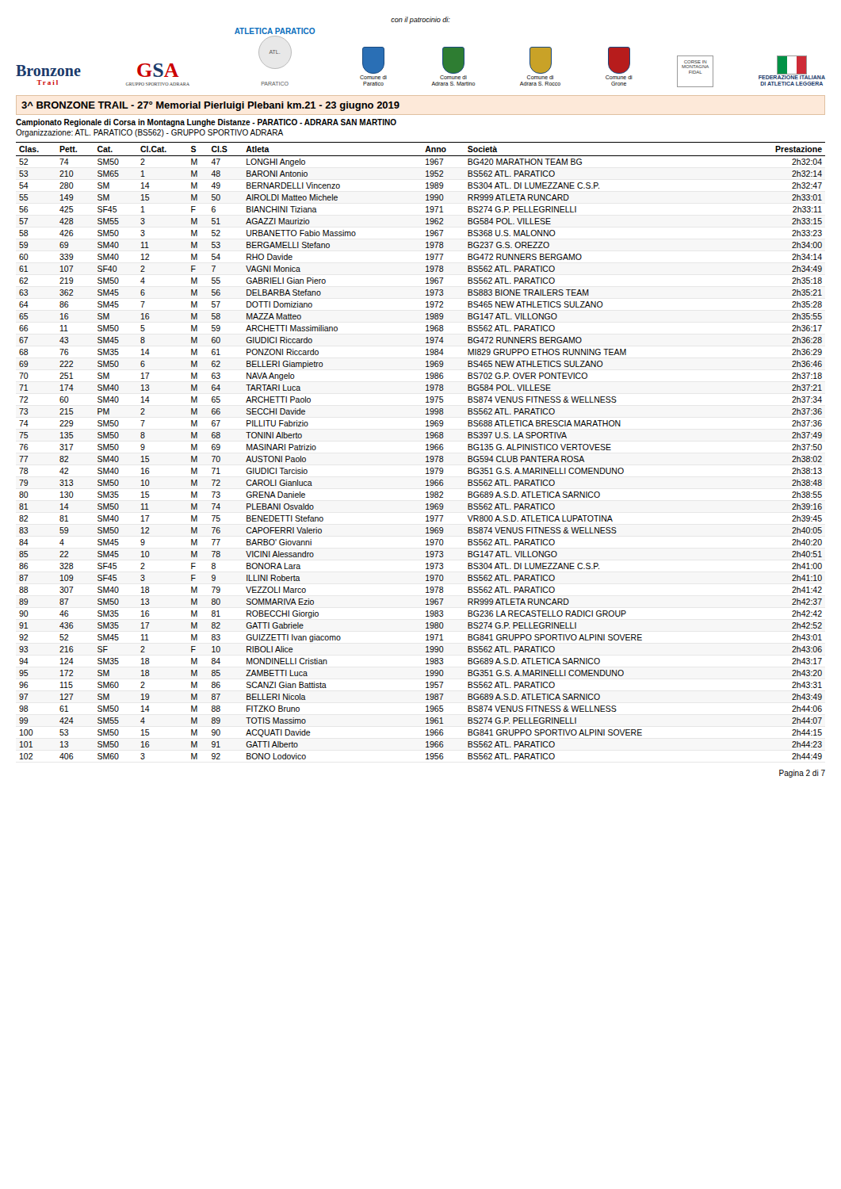con il patrocinio di:
BronzoneTrail
GSAGRUPPO SPORTIVO ADRARA
ATLETICA PARATICO
ATL.
PARATICO
Comune di
Paratico
Comune di
Adrara S. Martino
Comune di
Adrara S. Rocco
Comune di
Grone
CORSE IN
MONTAGNA
FIDAL
FEDERAZIONE ITALIANA
DI ATLETICA LEGGERA
3^ BRONZONE TRAIL - 27° Memorial Pierluigi Plebani km.21 - 23 giugno 2019
Campionato Regionale di Corsa in Montagna Lunghe Distanze - PARATICO - ADRARA SAN MARTINO
Organizzazione: ATL. PARATICO (BS562) - GRUPPO SPORTIVO ADRARA
| Clas. | Pett. | Cat. | Cl.Cat. | S | Cl.S | Atleta | Anno | Società | Prestazione |
| --- | --- | --- | --- | --- | --- | --- | --- | --- | --- |
| 52 | 74 | SM50 | 2 | M | 47 | LONGHI Angelo | 1967 | BG420 MARATHON TEAM BG | 2h32:04 |
| 53 | 210 | SM65 | 1 | M | 48 | BARONI Antonio | 1952 | BS562 ATL. PARATICO | 2h32:14 |
| 54 | 280 | SM | 14 | M | 49 | BERNARDELLI Vincenzo | 1989 | BS304 ATL. DI LUMEZZANE C.S.P. | 2h32:47 |
| 55 | 149 | SM | 15 | M | 50 | AIROLDI Matteo Michele | 1990 | RR999 ATLETA RUNCARD | 2h33:01 |
| 56 | 425 | SF45 | 1 | F | 6 | BIANCHINI Tiziana | 1971 | BS274 G.P. PELLEGRINELLI | 2h33:11 |
| 57 | 428 | SM55 | 3 | M | 51 | AGAZZI Maurizio | 1962 | BG584 POL. VILLESE | 2h33:15 |
| 58 | 426 | SM50 | 3 | M | 52 | URBANETTO Fabio Massimo | 1967 | BS368 U.S. MALONNO | 2h33:23 |
| 59 | 69 | SM40 | 11 | M | 53 | BERGAMELLI Stefano | 1978 | BG237 G.S. OREZZO | 2h34:00 |
| 60 | 339 | SM40 | 12 | M | 54 | RHO Davide | 1977 | BG472 RUNNERS BERGAMO | 2h34:14 |
| 61 | 107 | SF40 | 2 | F | 7 | VAGNI Monica | 1978 | BS562 ATL. PARATICO | 2h34:49 |
| 62 | 219 | SM50 | 4 | M | 55 | GABRIELI Gian Piero | 1967 | BS562 ATL. PARATICO | 2h35:18 |
| 63 | 362 | SM45 | 6 | M | 56 | DELBARBA Stefano | 1973 | BS883 BIONE TRAILERS TEAM | 2h35:21 |
| 64 | 86 | SM45 | 7 | M | 57 | DOTTI Domiziano | 1972 | BS465 NEW ATHLETICS SULZANO | 2h35:28 |
| 65 | 16 | SM | 16 | M | 58 | MAZZA Matteo | 1989 | BG147 ATL. VILLONGO | 2h35:55 |
| 66 | 11 | SM50 | 5 | M | 59 | ARCHETTI Massimiliano | 1968 | BS562 ATL. PARATICO | 2h36:17 |
| 67 | 43 | SM45 | 8 | M | 60 | GIUDICI Riccardo | 1974 | BG472 RUNNERS BERGAMO | 2h36:28 |
| 68 | 76 | SM35 | 14 | M | 61 | PONZONI Riccardo | 1984 | MI829 GRUPPO ETHOS RUNNING TEAM | 2h36:29 |
| 69 | 222 | SM50 | 6 | M | 62 | BELLERI Giampietro | 1969 | BS465 NEW ATHLETICS SULZANO | 2h36:46 |
| 70 | 251 | SM | 17 | M | 63 | NAVA Angelo | 1986 | BS702 G.P. OVER PONTEVICO | 2h37:18 |
| 71 | 174 | SM40 | 13 | M | 64 | TARTARI Luca | 1978 | BG584 POL. VILLESE | 2h37:21 |
| 72 | 60 | SM40 | 14 | M | 65 | ARCHETTI Paolo | 1975 | BS874 VENUS FITNESS & WELLNESS | 2h37:34 |
| 73 | 215 | PM | 2 | M | 66 | SECCHI Davide | 1998 | BS562 ATL. PARATICO | 2h37:36 |
| 74 | 229 | SM50 | 7 | M | 67 | PILLITU Fabrizio | 1969 | BS688 ATLETICA BRESCIA MARATHON | 2h37:36 |
| 75 | 135 | SM50 | 8 | M | 68 | TONINI Alberto | 1968 | BS397 U.S. LA SPORTIVA | 2h37:49 |
| 76 | 317 | SM50 | 9 | M | 69 | MASINARI Patrizio | 1966 | BG135 G. ALPINISTICO VERTOVESE | 2h37:50 |
| 77 | 82 | SM40 | 15 | M | 70 | AUSTONI Paolo | 1978 | BG594 CLUB PANTERA ROSA | 2h38:02 |
| 78 | 42 | SM40 | 16 | M | 71 | GIUDICI Tarcisio | 1979 | BG351 G.S. A.MARINELLI COMENDUNO | 2h38:13 |
| 79 | 313 | SM50 | 10 | M | 72 | CAROLI Gianluca | 1966 | BS562 ATL. PARATICO | 2h38:48 |
| 80 | 130 | SM35 | 15 | M | 73 | GRENA Daniele | 1982 | BG689 A.S.D. ATLETICA SARNICO | 2h38:55 |
| 81 | 14 | SM50 | 11 | M | 74 | PLEBANI Osvaldo | 1969 | BS562 ATL. PARATICO | 2h39:16 |
| 82 | 81 | SM40 | 17 | M | 75 | BENEDETTI Stefano | 1977 | VR800 A.S.D. ATLETICA LUPATOTINA | 2h39:45 |
| 83 | 59 | SM50 | 12 | M | 76 | CAPOFERRI Valerio | 1969 | BS874 VENUS FITNESS & WELLNESS | 2h40:05 |
| 84 | 4 | SM45 | 9 | M | 77 | BARBO' Giovanni | 1970 | BS562 ATL. PARATICO | 2h40:20 |
| 85 | 22 | SM45 | 10 | M | 78 | VICINI Alessandro | 1973 | BG147 ATL. VILLONGO | 2h40:51 |
| 86 | 328 | SF45 | 2 | F | 8 | BONORA Lara | 1973 | BS304 ATL. DI LUMEZZANE C.S.P. | 2h41:00 |
| 87 | 109 | SF45 | 3 | F | 9 | ILLINI Roberta | 1970 | BS562 ATL. PARATICO | 2h41:10 |
| 88 | 307 | SM40 | 18 | M | 79 | VEZZOLI Marco | 1978 | BS562 ATL. PARATICO | 2h41:42 |
| 89 | 87 | SM50 | 13 | M | 80 | SOMMARIVA Ezio | 1967 | RR999 ATLETA RUNCARD | 2h42:37 |
| 90 | 46 | SM35 | 16 | M | 81 | ROBECCHI Giorgio | 1983 | BG236 LA RECASTELLO RADICI GROUP | 2h42:42 |
| 91 | 436 | SM35 | 17 | M | 82 | GATTI Gabriele | 1980 | BS274 G.P. PELLEGRINELLI | 2h42:52 |
| 92 | 52 | SM45 | 11 | M | 83 | GUIZZETTI Ivan giacomo | 1971 | BG841 GRUPPO SPORTIVO ALPINI SOVERE | 2h43:01 |
| 93 | 216 | SF | 2 | F | 10 | RIBOLI Alice | 1990 | BS562 ATL. PARATICO | 2h43:06 |
| 94 | 124 | SM35 | 18 | M | 84 | MONDINELLI Cristian | 1983 | BG689 A.S.D. ATLETICA SARNICO | 2h43:17 |
| 95 | 172 | SM | 18 | M | 85 | ZAMBETTI Luca | 1990 | BG351 G.S. A.MARINELLI COMENDUNO | 2h43:20 |
| 96 | 115 | SM60 | 2 | M | 86 | SCANZI Gian Battista | 1957 | BS562 ATL. PARATICO | 2h43:31 |
| 97 | 127 | SM | 19 | M | 87 | BELLERI Nicola | 1987 | BG689 A.S.D. ATLETICA SARNICO | 2h43:49 |
| 98 | 61 | SM50 | 14 | M | 88 | FITZKO Bruno | 1965 | BS874 VENUS FITNESS & WELLNESS | 2h44:06 |
| 99 | 424 | SM55 | 4 | M | 89 | TOTIS Massimo | 1961 | BS274 G.P. PELLEGRINELLI | 2h44:07 |
| 100 | 53 | SM50 | 15 | M | 90 | ACQUATI Davide | 1966 | BG841 GRUPPO SPORTIVO ALPINI SOVERE | 2h44:15 |
| 101 | 13 | SM50 | 16 | M | 91 | GATTI Alberto | 1966 | BS562 ATL. PARATICO | 2h44:23 |
| 102 | 406 | SM60 | 3 | M | 92 | BONO Lodovico | 1956 | BS562 ATL. PARATICO | 2h44:49 |
Pagina 2 di 7